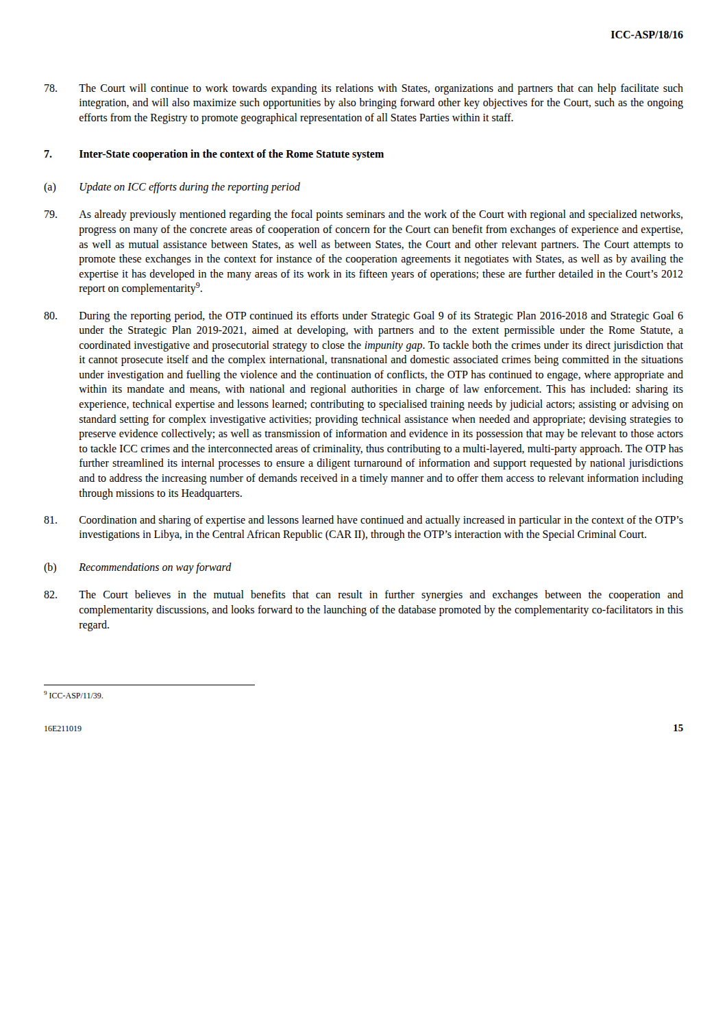ICC-ASP/18/16
78.
The Court will continue to work towards expanding its relations with States, organizations and partners that can help facilitate such integration, and will also maximize such opportunities by also bringing forward other key objectives for the Court, such as the ongoing efforts from the Registry to promote geographical representation of all States Parties within it staff.
7. Inter-State cooperation in the context of the Rome Statute system
(a) Update on ICC efforts during the reporting period
79.
As already previously mentioned regarding the focal points seminars and the work of the Court with regional and specialized networks, progress on many of the concrete areas of cooperation of concern for the Court can benefit from exchanges of experience and expertise, as well as mutual assistance between States, as well as between States, the Court and other relevant partners. The Court attempts to promote these exchanges in the context for instance of the cooperation agreements it negotiates with States, as well as by availing the expertise it has developed in the many areas of its work in its fifteen years of operations; these are further detailed in the Court’s 2012 report on complementarity9.
80.
During the reporting period, the OTP continued its efforts under Strategic Goal 9 of its Strategic Plan 2016-2018 and Strategic Goal 6 under the Strategic Plan 2019-2021, aimed at developing, with partners and to the extent permissible under the Rome Statute, a coordinated investigative and prosecutorial strategy to close the impunity gap. To tackle both the crimes under its direct jurisdiction that it cannot prosecute itself and the complex international, transnational and domestic associated crimes being committed in the situations under investigation and fuelling the violence and the continuation of conflicts, the OTP has continued to engage, where appropriate and within its mandate and means, with national and regional authorities in charge of law enforcement. This has included: sharing its experience, technical expertise and lessons learned; contributing to specialised training needs by judicial actors; assisting or advising on standard setting for complex investigative activities; providing technical assistance when needed and appropriate; devising strategies to preserve evidence collectively; as well as transmission of information and evidence in its possession that may be relevant to those actors to tackle ICC crimes and the interconnected areas of criminality, thus contributing to a multi-layered, multi-party approach. The OTP has further streamlined its internal processes to ensure a diligent turnaround of information and support requested by national jurisdictions and to address the increasing number of demands received in a timely manner and to offer them access to relevant information including through missions to its Headquarters.
81.
Coordination and sharing of expertise and lessons learned have continued and actually increased in particular in the context of the OTP’s investigations in Libya, in the Central African Republic (CAR II), through the OTP’s interaction with the Special Criminal Court.
(b) Recommendations on way forward
82.
The Court believes in the mutual benefits that can result in further synergies and exchanges between the cooperation and complementarity discussions, and looks forward to the launching of the database promoted by the complementarity co-facilitators in this regard.
9 ICC-ASP/11/39.
16E211019
15